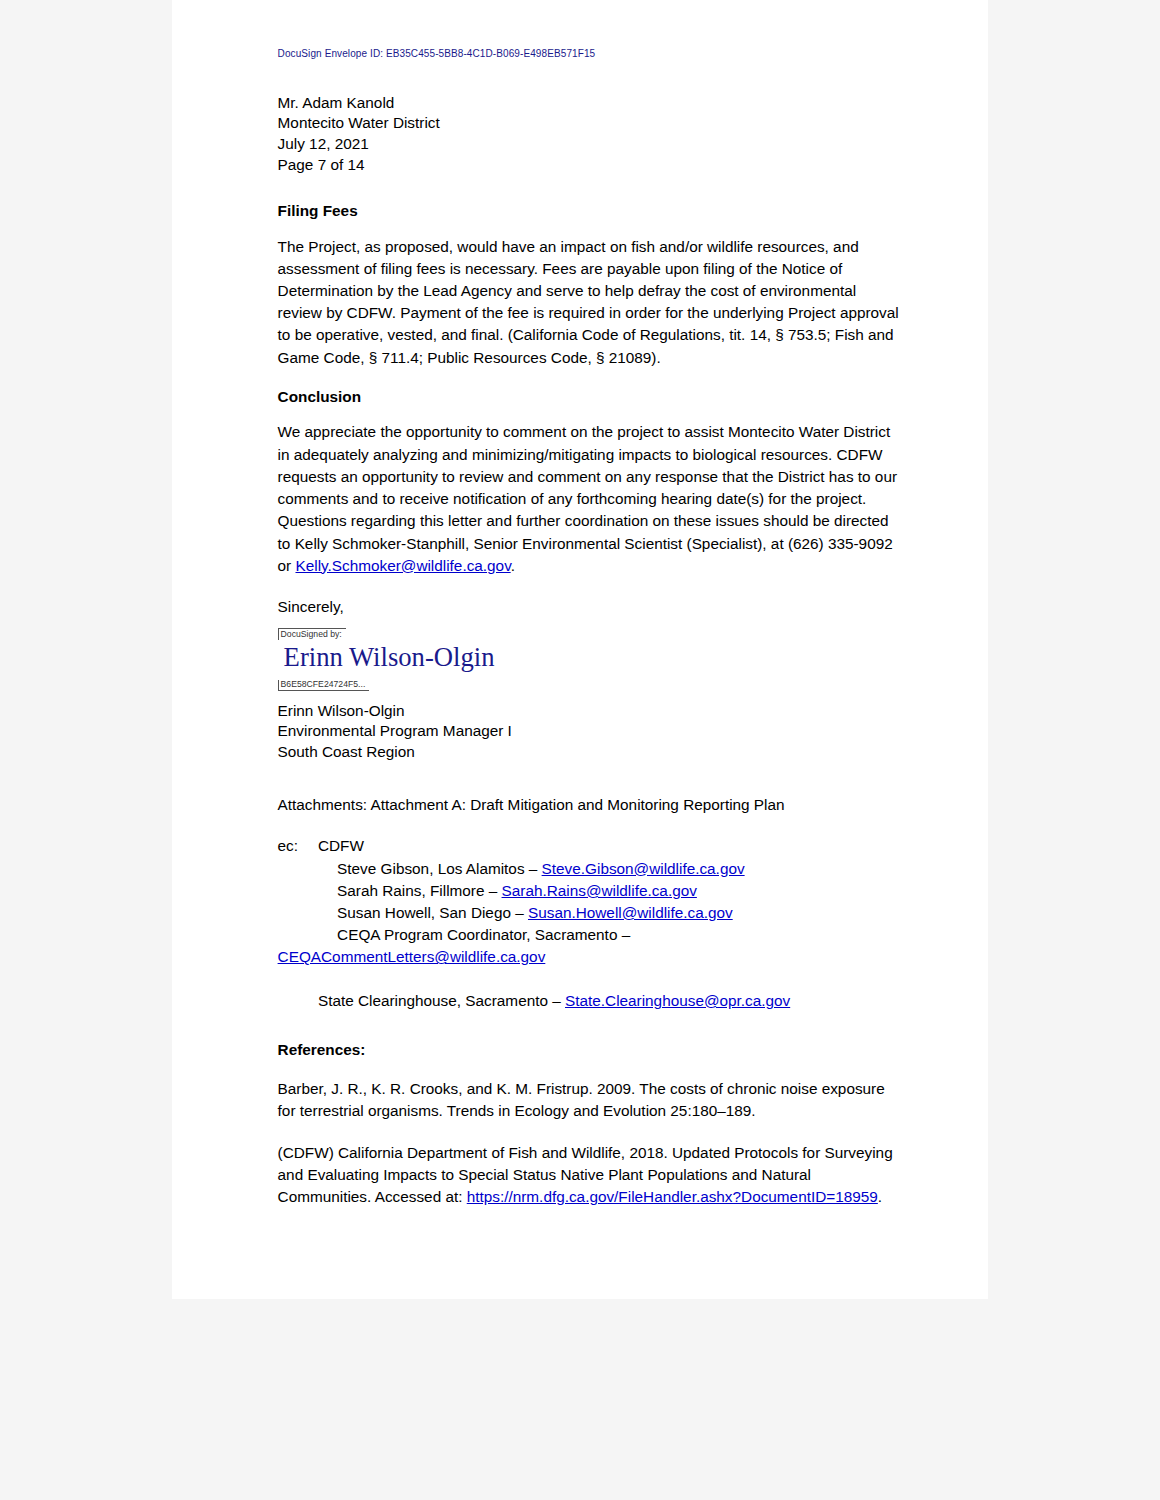DocuSign Envelope ID: EB35C455-5BB8-4C1D-B069-E498EB571F15
Mr. Adam Kanold
Montecito Water District
July 12, 2021
Page 7 of 14
Filing Fees
The Project, as proposed, would have an impact on fish and/or wildlife resources, and assessment of filing fees is necessary. Fees are payable upon filing of the Notice of Determination by the Lead Agency and serve to help defray the cost of environmental review by CDFW. Payment of the fee is required in order for the underlying Project approval to be operative, vested, and final. (California Code of Regulations, tit. 14, § 753.5; Fish and Game Code, § 711.4; Public Resources Code, § 21089).
Conclusion
We appreciate the opportunity to comment on the project to assist Montecito Water District in adequately analyzing and minimizing/mitigating impacts to biological resources. CDFW requests an opportunity to review and comment on any response that the District has to our comments and to receive notification of any forthcoming hearing date(s) for the project. Questions regarding this letter and further coordination on these issues should be directed to Kelly Schmoker-Stanphill, Senior Environmental Scientist (Specialist), at (626) 335-9092 or Kelly.Schmoker@wildlife.ca.gov.
Sincerely,
DocuSigned by:
Erinn Wilson-Olgin
B6E58CFE24724F5...
Erinn Wilson-Olgin
Environmental Program Manager I
South Coast Region
Attachments: Attachment A: Draft Mitigation and Monitoring Reporting Plan
ec: CDFW
Steve Gibson, Los Alamitos – Steve.Gibson@wildlife.ca.gov
Sarah Rains, Fillmore – Sarah.Rains@wildlife.ca.gov
Susan Howell, San Diego – Susan.Howell@wildlife.ca.gov
CEQA Program Coordinator, Sacramento – CEQACommentLetters@wildlife.ca.gov
State Clearinghouse, Sacramento – State.Clearinghouse@opr.ca.gov
References:
Barber, J. R., K. R. Crooks, and K. M. Fristrup. 2009. The costs of chronic noise exposure for terrestrial organisms. Trends in Ecology and Evolution 25:180–189.
(CDFW) California Department of Fish and Wildlife, 2018. Updated Protocols for Surveying and Evaluating Impacts to Special Status Native Plant Populations and Natural Communities. Accessed at: https://nrm.dfg.ca.gov/FileHandler.ashx?DocumentID=18959.